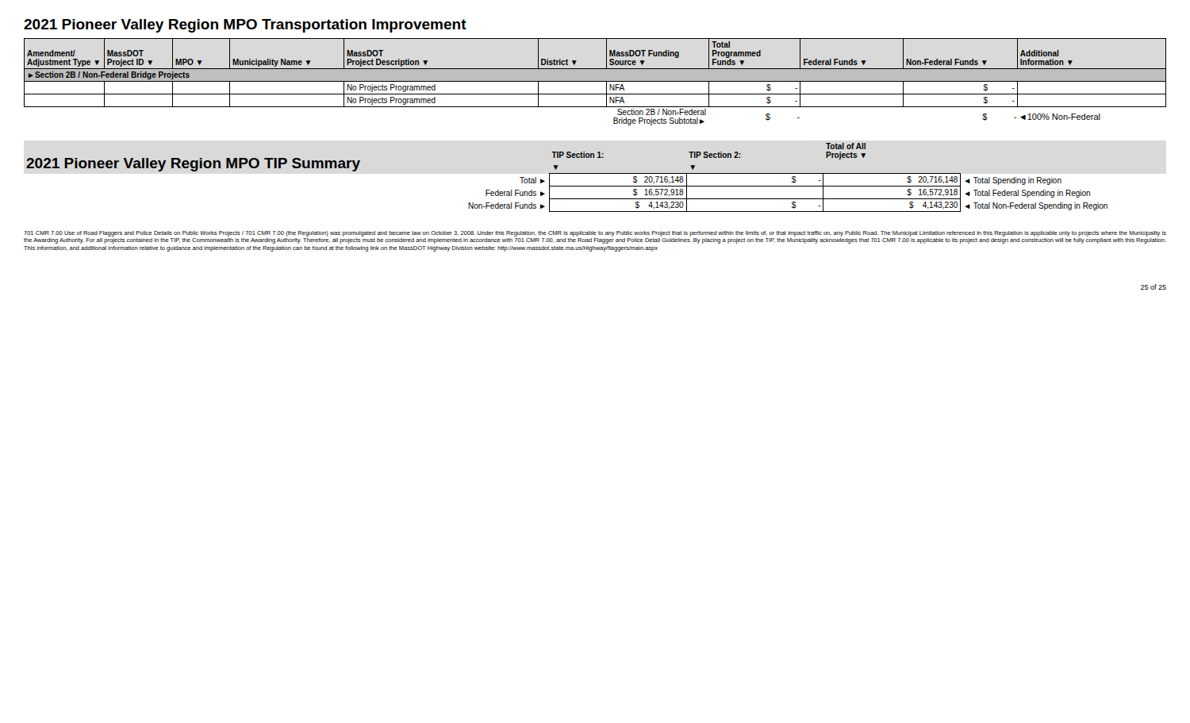2021 Pioneer Valley Region MPO Transportation Improvement
| Amendment/ Adjustment Type ▼ | MassDOT Project ID ▼ | MPO ▼ | Municipality Name ▼ | MassDOT Project Description ▼ | District ▼ | MassDOT Funding Source ▼ | Total Programmed Funds ▼ | Federal Funds ▼ | Non-Federal Funds ▼ | Additional Information ▼ |
| --- | --- | --- | --- | --- | --- | --- | --- | --- | --- | --- |
| ► Section 2B / Non-Federal Bridge Projects |
| | | | | No Projects Programmed | | NFA | $ - | | $ - | |
| | | | | No Projects Programmed | | NFA | $ - | | $ - | |
| | Section 2B / Non-Federal Bridge Projects Subtotal ► | $ - | | $ - | ◄ 100% Non-Federal |
| 2021 Pioneer Valley Region MPO TIP Summary | TIP Section 1: | TIP Section 2: | Total of All Projects ▼ | |
| ▼ | ▼ | | |
| Total ► | $ 20,716,148 | $ - | $ 20,716,148 | ◄ Total Spending in Region |
| Federal Funds ► | $ 16,572,918 | | $ 16,572,918 | ◄ Total Federal Spending in Region |
| Non-Federal Funds ► | $ 4,143,230 | $ - | $ 4,143,230 | ◄ Total Non-Federal Spending in Region |
701 CMR 7.00 Use of Road Flaggers and Police Details on Public Works Projects / 701 CMR 7.00 (the Regulation) was promulgated and became law on October 3, 2008. Under this Regulation, the CMR is applicable to any Public works Project that is performed within the limits of, or that impact traffic on, any Public Road. The Municipal Limitation referenced in this Regulation is applicable only to projects where the Municipality is the Awarding Authority. For all projects contained in the TIP, the Commonwealth is the Awarding Authority. Therefore, all projects must be considered and implemented in accordance with 701 CMR 7.00, and the Road Flagger and Police Detail Guidelines. By placing a project on the TIP, the Municipality acknowledges that 701 CMR 7.00 is applicable to its project and design and construction will be fully compliant with this Regulation. This information, and additional information relative to guidance and implementation of the Regulation can be found at the following link on the MassDOT Highway Division website: http://www.massdot.state.ma.us/Highway/flaggers/main.aspx
25 of 25